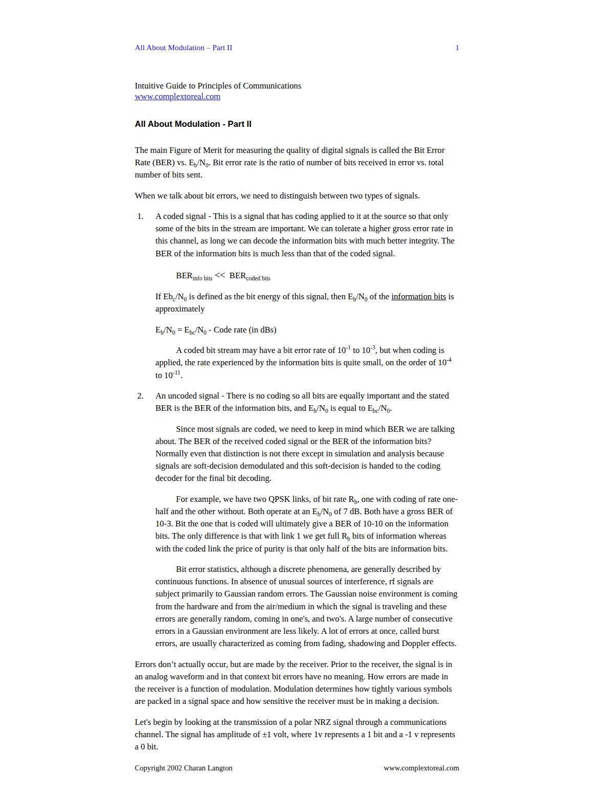All About Modulation – Part II
1
Intuitive Guide to Principles of Communications
www.complextoreal.com
All About Modulation - Part II
The main Figure of Merit for measuring the quality of digital signals is called the Bit Error Rate (BER) vs. Eb/N0. Bit error rate is the ratio of number of bits received in error vs. total number of bits sent.
When we talk about bit errors, we need to distinguish between two types of signals.
1. A coded signal - This is a signal that has coding applied to it at the source so that only some of the bits in the stream are important. We can tolerate a higher gross error rate in this channel, as long we can decode the information bits with much better integrity. The BER of the information bits is much less than that of the coded signal.
BERinfo bits << BERcoded bits
If Ebc/N0 is defined as the bit energy of this signal, then Eb/N0 of the information bits is approximately
Eb/N0 = Ebc/N0 - Code rate (in dBs)
A coded bit stream may have a bit error rate of 10-1 to 10-3, but when coding is applied, the rate experienced by the information bits is quite small, on the order of 10-4 to 10-11.
2. An uncoded signal - There is no coding so all bits are equally important and the stated BER is the BER of the information bits, and Eb/N0 is equal to Ebc/N0.
Since most signals are coded, we need to keep in mind which BER we are talking about. The BER of the received coded signal or the BER of the information bits? Normally even that distinction is not there except in simulation and analysis because signals are soft-decision demodulated and this soft-decision is handed to the coding decoder for the final bit decoding.
For example, we have two QPSK links, of bit rate Rb, one with coding of rate one-half and the other without. Both operate at an Eb/N0 of 7 dB. Both have a gross BER of 10-3. Bit the one that is coded will ultimately give a BER of 10-10 on the information bits. The only difference is that with link 1 we get full Rb bits of information whereas with the coded link the price of purity is that only half of the bits are information bits.
Bit error statistics, although a discrete phenomena, are generally described by continuous functions. In absence of unusual sources of interference, rf signals are subject primarily to Gaussian random errors. The Gaussian noise environment is coming from the hardware and from the air/medium in which the signal is traveling and these errors are generally random, coming in one's, and two's. A large number of consecutive errors in a Gaussian environment are less likely. A lot of errors at once, called burst errors, are usually characterized as coming from fading, shadowing and Doppler effects.
Errors don’t actually occur, but are made by the receiver. Prior to the receiver, the signal is in an analog waveform and in that context bit errors have no meaning. How errors are made in the receiver is a function of modulation. Modulation determines how tightly various symbols are packed in a signal space and how sensitive the receiver must be in making a decision.
Let's begin by looking at the transmission of a polar NRZ signal through a communications channel. The signal has amplitude of ±1 volt, where 1v represents a 1 bit and a -1 v represents a 0 bit.
Copyright 2002 Charan Langton
www.complextoreal.com